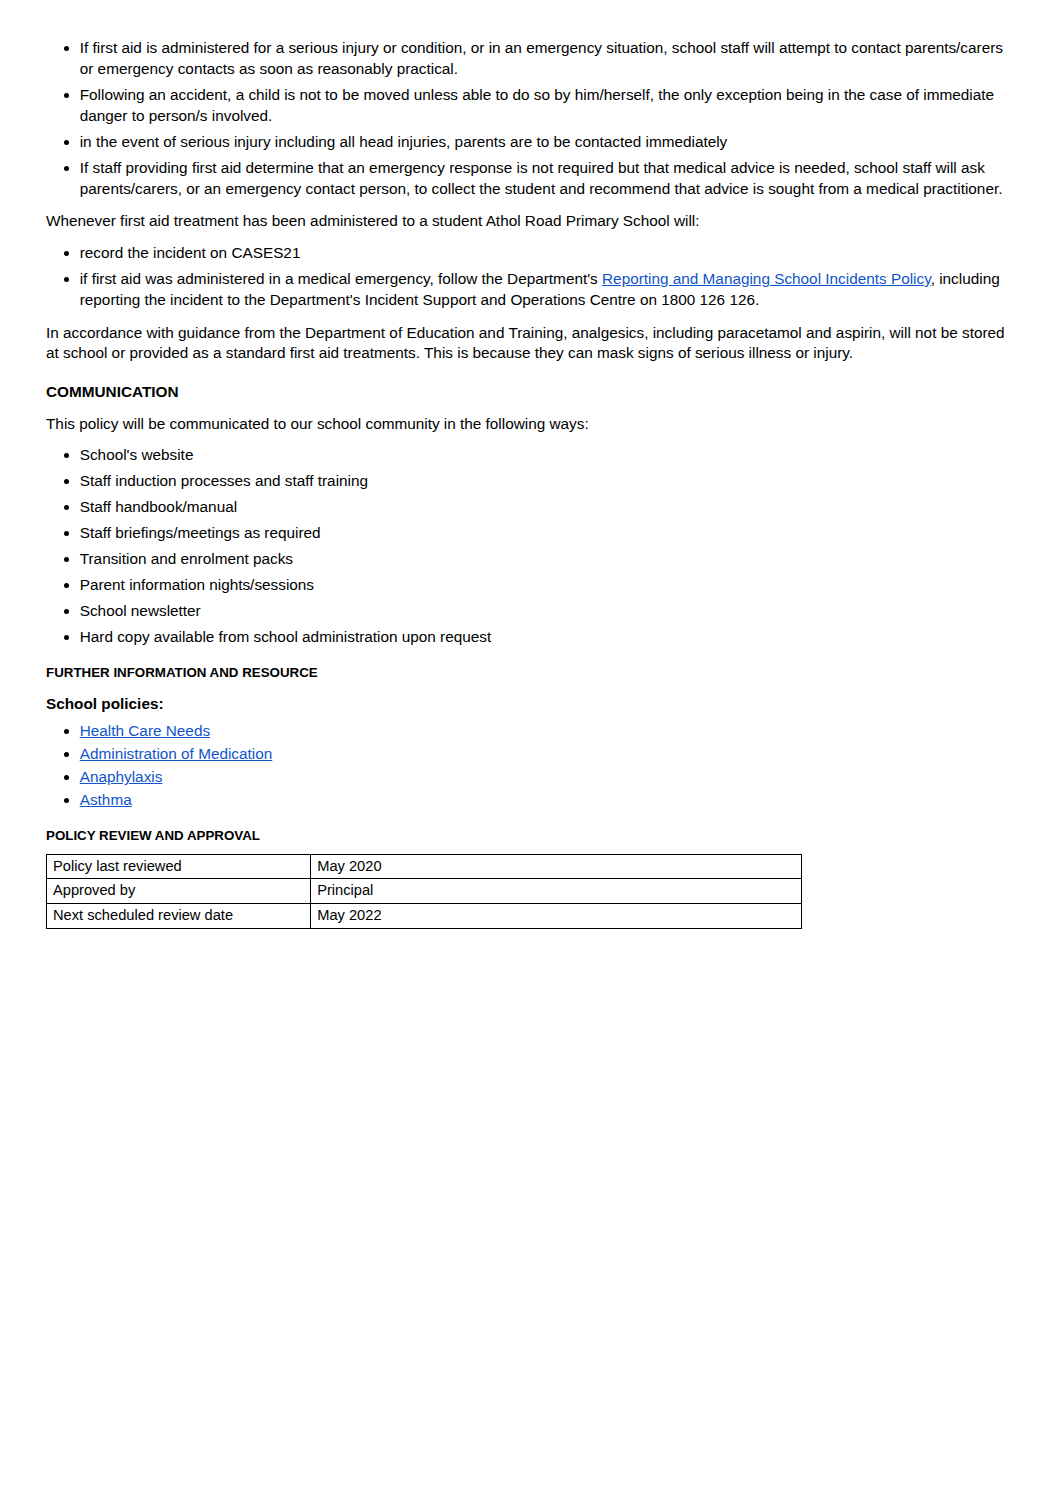If first aid is administered for a serious injury or condition, or in an emergency situation, school staff will attempt to contact parents/carers or emergency contacts as soon as reasonably practical.
Following an accident, a child is not to be moved unless able to do so by him/herself, the only exception being in the case of immediate danger to person/s involved.
in the event of serious injury including all head injuries, parents are to be contacted immediately
If staff providing first aid determine that an emergency response is not required but that medical advice is needed, school staff will ask parents/carers, or an emergency contact person, to collect the student and recommend that advice is sought from a medical practitioner.
Whenever first aid treatment has been administered to a student Athol Road Primary School will:
record the incident on CASES21
if first aid was administered in a medical emergency, follow the Department's Reporting and Managing School Incidents Policy, including reporting the incident to the Department's Incident Support and Operations Centre on 1800 126 126.
In accordance with guidance from the Department of Education and Training, analgesics, including paracetamol and aspirin, will not be stored at school or provided as a standard first aid treatments. This is because they can mask signs of serious illness or injury.
COMMUNICATION
This policy will be communicated to our school community in the following ways:
School's website
Staff induction processes and staff training
Staff handbook/manual
Staff briefings/meetings as required
Transition and enrolment packs
Parent information nights/sessions
School newsletter
Hard copy available from school administration upon request
FURTHER INFORMATION AND RESOURCE
School policies:
Health Care Needs
Administration of Medication
Anaphylaxis
Asthma
POLICY REVIEW AND APPROVAL
| Policy last reviewed | May 2020 |
| Approved by | Principal |
| Next scheduled review date | May 2022 |